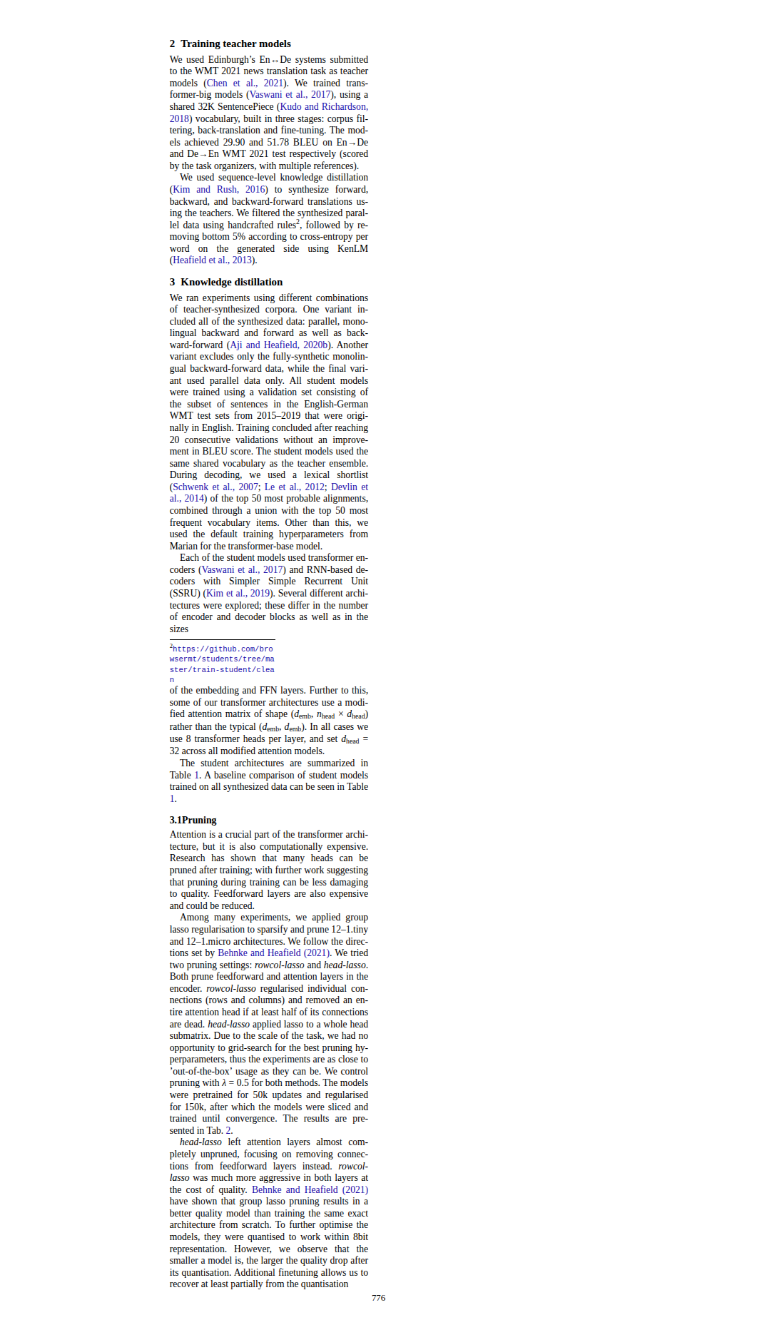2 Training teacher models
We used Edinburgh’s En↔De systems submitted to the WMT 2021 news translation task as teacher models (Chen et al., 2021). We trained transformer-big models (Vaswani et al., 2017), using a shared 32K SentencePiece (Kudo and Richardson, 2018) vocabulary, built in three stages: corpus filtering, back-translation and fine-tuning. The models achieved 29.90 and 51.78 BLEU on En→De and De→En WMT 2021 test respectively (scored by the task organizers, with multiple references).
We used sequence-level knowledge distillation (Kim and Rush, 2016) to synthesize forward, backward, and backward-forward translations using the teachers. We filtered the synthesized parallel data using handcrafted rules2, followed by removing bottom 5% according to cross-entropy per word on the generated side using KenLM (Heafield et al., 2013).
3 Knowledge distillation
We ran experiments using different combinations of teacher-synthesized corpora. One variant included all of the synthesized data: parallel, monolingual backward and forward as well as backward-forward (Aji and Heafield, 2020b). Another variant excludes only the fully-synthetic monolingual backward-forward data, while the final variant used parallel data only. All student models were trained using a validation set consisting of the subset of sentences in the English-German WMT test sets from 2015–2019 that were originally in English. Training concluded after reaching 20 consecutive validations without an improvement in BLEU score. The student models used the same shared vocabulary as the teacher ensemble. During decoding, we used a lexical shortlist (Schwenk et al., 2007; Le et al., 2012; Devlin et al., 2014) of the top 50 most probable alignments, combined through a union with the top 50 most frequent vocabulary items. Other than this, we used the default training hyperparameters from Marian for the transformer-base model.
Each of the student models used transformer encoders (Vaswani et al., 2017) and RNN-based decoders with Simpler Simple Recurrent Unit (SSRU) (Kim et al., 2019). Several different architectures were explored; these differ in the number of encoder and decoder blocks as well as in the sizes
2 https://github.com/browsermt/students/tree/master/train-student/clean
of the embedding and FFN layers. Further to this, some of our transformer architectures use a modified attention matrix of shape (demb, nhead × dhead) rather than the typical (demb, demb). In all cases we use 8 transformer heads per layer, and set dhead = 32 across all modified attention models.
The student architectures are summarized in Table 1. A baseline comparison of student models trained on all synthesized data can be seen in Table 1.
3.1 Pruning
Attention is a crucial part of the transformer architecture, but it is also computationally expensive. Research has shown that many heads can be pruned after training; with further work suggesting that pruning during training can be less damaging to quality. Feedforward layers are also expensive and could be reduced.
Among many experiments, we applied group lasso regularisation to sparsify and prune 12–1.tiny and 12–1.micro architectures. We follow the directions set by Behnke and Heafield (2021). We tried two pruning settings: rowcol-lasso and head-lasso. Both prune feedforward and attention layers in the encoder. rowcol-lasso regularised individual connections (rows and columns) and removed an entire attention head if at least half of its connections are dead. head-lasso applied lasso to a whole head submatrix. Due to the scale of the task, we had no opportunity to grid-search for the best pruning hyperparameters, thus the experiments are as close to ’out-of-the-box’ usage as they can be. We control pruning with λ = 0.5 for both methods. The models were pretrained for 50k updates and regularised for 150k, after which the models were sliced and trained until convergence. The results are presented in Tab. 2.
head-lasso left attention layers almost completely unpruned, focusing on removing connections from feedforward layers instead. rowcol-lasso was much more aggressive in both layers at the cost of quality. Behnke and Heafield (2021) have shown that group lasso pruning results in a better quality model than training the same exact architecture from scratch. To further optimise the models, they were quantised to work within 8bit representation. However, we observe that the smaller a model is, the larger the quality drop after its quantisation. Additional finetuning allows us to recover at least partially from the quantisation
776